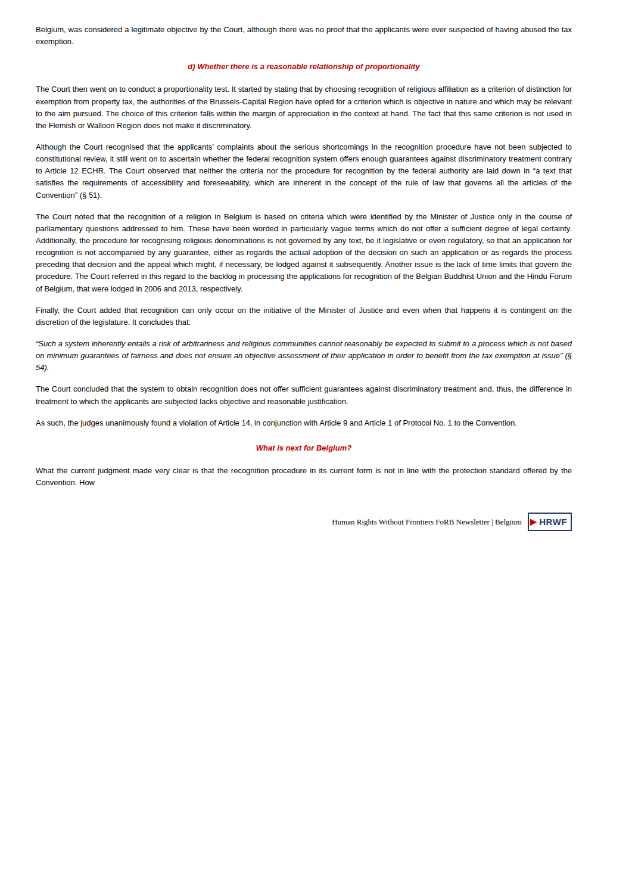Belgium, was considered a legitimate objective by the Court, although there was no proof that the applicants were ever suspected of having abused the tax exemption.
d) Whether there is a reasonable relationship of proportionality
The Court then went on to conduct a proportionality test. It started by stating that by choosing recognition of religious affiliation as a criterion of distinction for exemption from property tax, the authorities of the Brussels-Capital Region have opted for a criterion which is objective in nature and which may be relevant to the aim pursued. The choice of this criterion falls within the margin of appreciation in the context at hand. The fact that this same criterion is not used in the Flemish or Walloon Region does not make it discriminatory.
Although the Court recognised that the applicants’ complaints about the serious shortcomings in the recognition procedure have not been subjected to constitutional review, it still went on to ascertain whether the federal recognition system offers enough guarantees against discriminatory treatment contrary to Article 12 ECHR. The Court observed that neither the criteria nor the procedure for recognition by the federal authority are laid down in “a text that satisfies the requirements of accessibility and foreseeability, which are inherent in the concept of the rule of law that governs all the articles of the Convention” (§ 51).
The Court noted that the recognition of a religion in Belgium is based on criteria which were identified by the Minister of Justice only in the course of parliamentary questions addressed to him. These have been worded in particularly vague terms which do not offer a sufficient degree of legal certainty. Additionally, the procedure for recognising religious denominations is not governed by any text, be it legislative or even regulatory, so that an application for recognition is not accompanied by any guarantee, either as regards the actual adoption of the decision on such an application or as regards the process preceding that decision and the appeal which might, if necessary, be lodged against it subsequently. Another issue is the lack of time limits that govern the procedure. The Court referred in this regard to the backlog in processing the applications for recognition of the Belgian Buddhist Union and the Hindu Forum of Belgium, that were lodged in 2006 and 2013, respectively.
Finally, the Court added that recognition can only occur on the initiative of the Minister of Justice and even when that happens it is contingent on the discretion of the legislature. It concludes that:
“Such a system inherently entails a risk of arbitrariness and religious communities cannot reasonably be expected to submit to a process which is not based on minimum guarantees of fairness and does not ensure an objective assessment of their application in order to benefit from the tax exemption at issue” (§ 54).
The Court concluded that the system to obtain recognition does not offer sufficient guarantees against discriminatory treatment and, thus, the difference in treatment to which the applicants are subjected lacks objective and reasonable justification.
As such, the judges unanimously found a violation of Article 14, in conjunction with Article 9 and Article 1 of Protocol No. 1 to the Convention.
What is next for Belgium?
What the current judgment made very clear is that the recognition procedure in its current form is not in line with the protection standard offered by the Convention. How
Human Rights Without Frontiers FoRB Newsletter | Belgium ▶HRWF